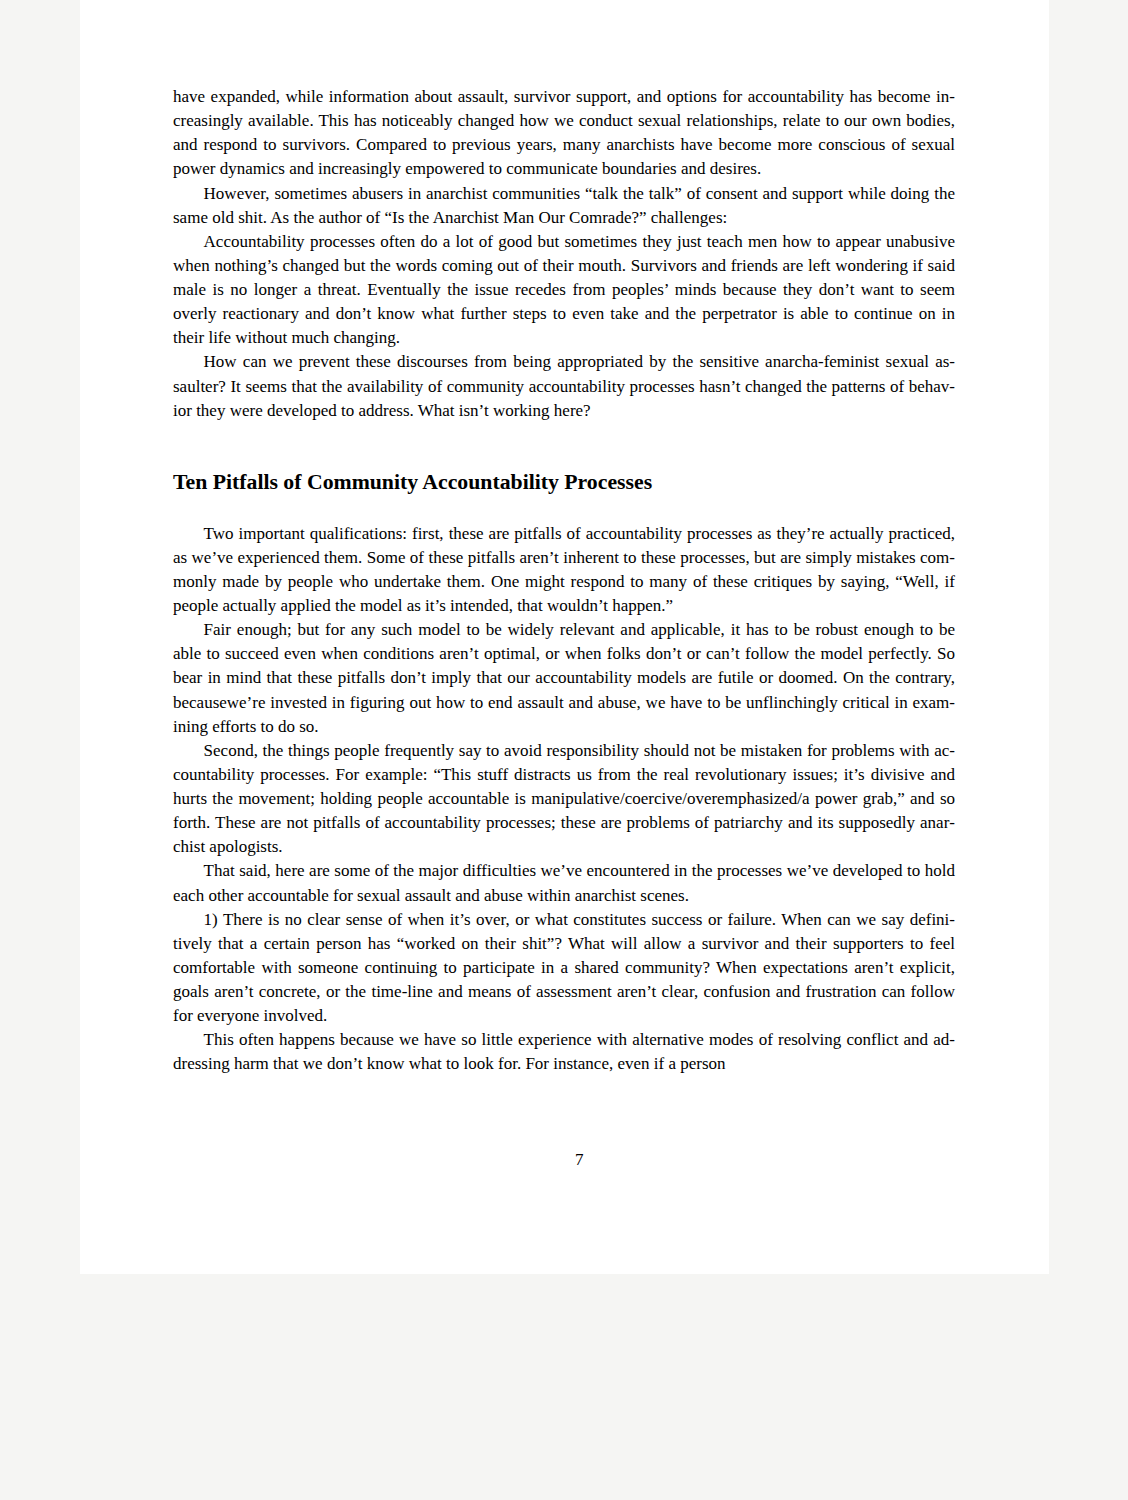have expanded, while information about assault, survivor support, and options for accountability has become increasingly available. This has noticeably changed how we conduct sexual relationships, relate to our own bodies, and respond to survivors. Compared to previous years, many anarchists have become more conscious of sexual power dynamics and increasingly empowered to communicate boundaries and desires.
However, sometimes abusers in anarchist communities “talk the talk” of consent and support while doing the same old shit. As the author of “Is the Anarchist Man Our Comrade?” challenges:
Accountability processes often do a lot of good but sometimes they just teach men how to appear unabusive when nothing’s changed but the words coming out of their mouth. Survivors and friends are left wondering if said male is no longer a threat. Eventually the issue recedes from peoples’ minds because they don’t want to seem overly reactionary and don’t know what further steps to even take and the perpetrator is able to continue on in their life without much changing.
How can we prevent these discourses from being appropriated by the sensitive anarcha-feminist sexual assaulter? It seems that the availability of community accountability processes hasn’t changed the patterns of behavior they were developed to address. What isn’t working here?
Ten Pitfalls of Community Accountability Processes
Two important qualifications: first, these are pitfalls of accountability processes as they’re actually practiced, as we’ve experienced them. Some of these pitfalls aren’t inherent to these processes, but are simply mistakes commonly made by people who undertake them. One might respond to many of these critiques by saying, “Well, if people actually applied the model as it’s intended, that wouldn’t happen.”
Fair enough; but for any such model to be widely relevant and applicable, it has to be robust enough to be able to succeed even when conditions aren’t optimal, or when folks don’t or can’t follow the model perfectly. So bear in mind that these pitfalls don’t imply that our accountability models are futile or doomed. On the contrary, becausewe’re invested in figuring out how to end assault and abuse, we have to be unflinchingly critical in examining efforts to do so.
Second, the things people frequently say to avoid responsibility should not be mistaken for problems with accountability processes. For example: “This stuff distracts us from the real revolutionary issues; it’s divisive and hurts the movement; holding people accountable is manipulative/coercive/overemphasized/a power grab,” and so forth. These are not pitfalls of accountability processes; these are problems of patriarchy and its supposedly anarchist apologists.
That said, here are some of the major difficulties we’ve encountered in the processes we’ve developed to hold each other accountable for sexual assault and abuse within anarchist scenes.
1) There is no clear sense of when it’s over, or what constitutes success or failure. When can we say definitively that a certain person has “worked on their shit”? What will allow a survivor and their supporters to feel comfortable with someone continuing to participate in a shared community? When expectations aren’t explicit, goals aren’t concrete, or the time-line and means of assessment aren’t clear, confusion and frustration can follow for everyone involved.
This often happens because we have so little experience with alternative modes of resolving conflict and addressing harm that we don’t know what to look for. For instance, even if a person
7